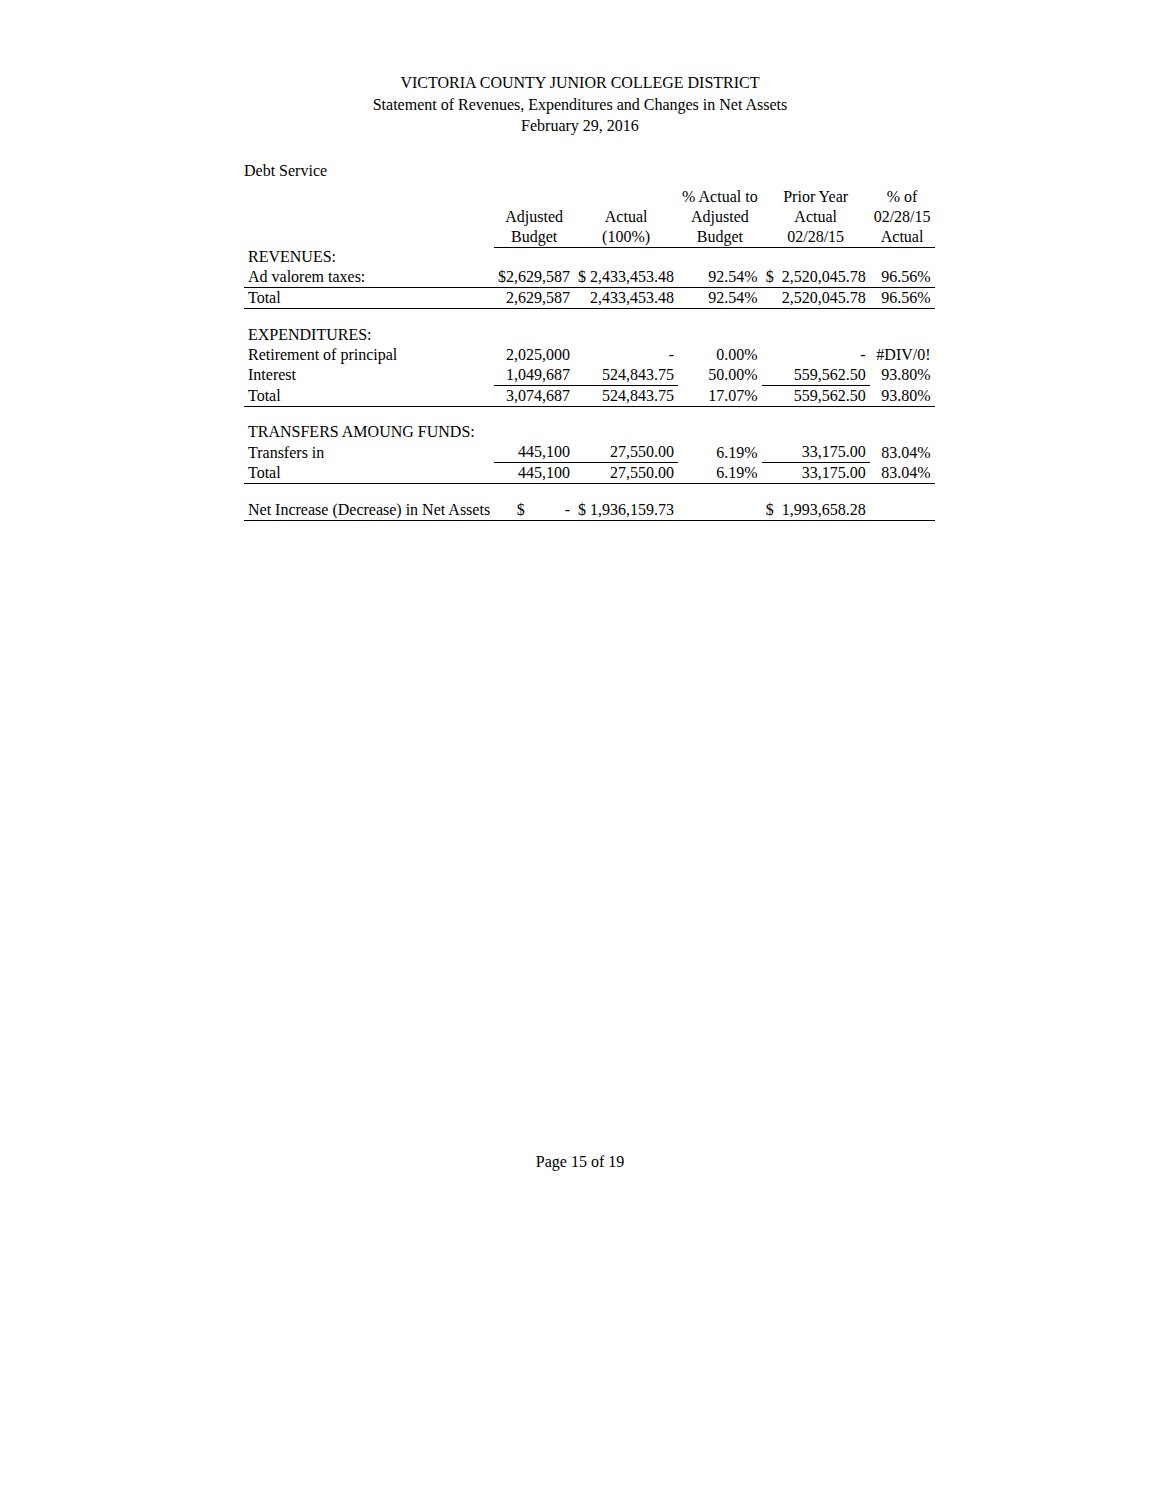VICTORIA COUNTY JUNIOR COLLEGE DISTRICT
Statement of Revenues, Expenditures and Changes in Net Assets
February 29, 2016
Debt Service
| | | | % Actual to | Prior Year | % of |
| --- | --- | --- | --- | --- | --- |
| | Adjusted | Actual | Adjusted | Actual | 02/28/15 |
| | Budget | (100%) | Budget | 02/28/15 | Actual |
| REVENUES: | | | | | |
| Ad valorem taxes: | $2,629,587 | $ 2,433,453.48 | 92.54% | $ 2,520,045.78 | 96.56% |
| Total | 2,629,587 | 2,433,453.48 | 92.54% | 2,520,045.78 | 96.56% |
| EXPENDITURES: | | | | | |
| Retirement of principal | 2,025,000 | - | 0.00% | - | #DIV/0! |
| Interest | 1,049,687 | 524,843.75 | 50.00% | 559,562.50 | 93.80% |
| Total | 3,074,687 | 524,843.75 | 17.07% | 559,562.50 | 93.80% |
| TRANSFERS AMOUNG FUNDS: | | | | | |
| Transfers in | 445,100 | 27,550.00 | 6.19% | 33,175.00 | 83.04% |
| Total | 445,100 | 27,550.00 | 6.19% | 33,175.00 | 83.04% |
| Net Increase (Decrease) in Net Assets | $ - | $ 1,936,159.73 | | $ 1,993,658.28 | |
Page 15 of 19